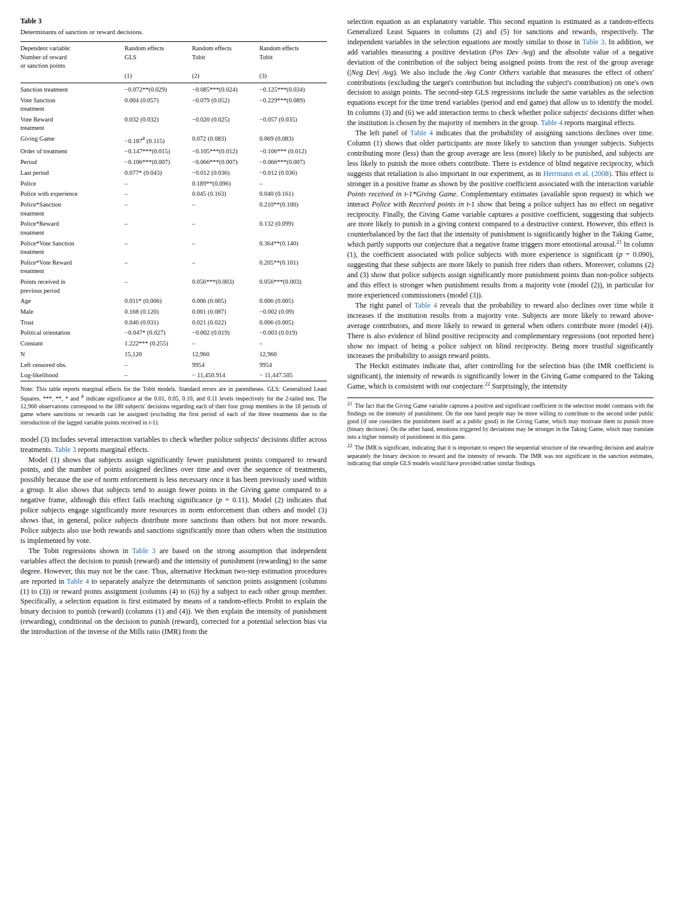Table 3
Determinants of sanction or reward decisions.
| Dependent variable: Number of reward or sanction points | Random effects GLS | Random effects Tobit | Random effects Tobit |
| --- | --- | --- | --- |
| | (1) | (2) | (3) |
| Sanction treatment | −0.072**(0.029) | −0.085***(0.024) | −0.125***(0.034) |
| Vote Sanction treatment | 0.004 (0.057) | −0.079 (0.052) | −0.229***(0.089) |
| Vote Reward treatment | 0.032 (0.032) | −0.020 (0.025) | −0.057 (0.035) |
| Giving Game | −0.187 # (0.115) | 0.072 (0.083) | 0.069 (0.083) |
| Order of treatment | −0.147***(0.015) | −0.105***(0.012) | −0.106*** (0.012) |
| Period | −0.106***(0.007) | −0.066***(0.007) | −0.066***(0.007) |
| Last period | 0.077* (0.043) | −0.012 (0.036) | −0.012 (0.036) |
| Police | – | 0.189**(0.096) | – |
| Police with experience | – | 0.045 (0.163) | 0.040 (0.161) |
| Police*Sanction treatment | – | – | 0.210**(0.100) |
| Police*Reward treatment | – | – | 0.132 (0.099) |
| Police*Vote Sanction treatment | – | – | 0.364**(0.140) |
| Police*Vote Reward treatment | – | – | 0.205**(0.101) |
| Points received in previous period | – | 0.056***(0.003) | 0.056***(0.003) |
| Age | 0.011* (0.006) | 0.006 (0.005) | 0.006 (0.005) |
| Male | 0.168 (0.120) | 0.001 (0.087) | −0.002 (0.09) |
| Trust | 0.040 (0.031) | 0.021 (0.022) | 0.006 (0.005) |
| Political orientation | −0.047* (0.027) | −0.002 (0.019) | −0.003 (0.019) |
| Constant | 1.222*** (0.255) | – | – |
| N | 15,120 | 12,960 | 12,960 |
| Left censored obs. | – | 9954 | 9954 |
| Log-likelihood | – | − 11,450.914 | − 11,447.505 |
Note: This table reports marginal effects for the Tobit models. Standard errors are in parentheses. GLS: Generalized Least Squares. ***, **, * and # indicate significance at the 0.01, 0.05, 0.10, and 0.11 levels respectively for the 2-tailed test. The 12,960 observations correspond to the 180 subjects' decisions regarding each of their four group members in the 18 periods of game where sanctions or rewards can be assigned (excluding the first period of each of the three treatments due to the introduction of the lagged variable points received in t-1).
model (3) includes several interaction variables to check whether police subjects' decisions differ across treatments. Table 3 reports marginal effects.
Model (1) shows that subjects assign significantly fewer punishment points compared to reward points, and the number of points assigned declines over time and over the sequence of treatments, possibly because the use of norm enforcement is less necessary once it has been previously used within a group. It also shows that subjects tend to assign fewer points in the Giving game compared to a negative frame, although this effect fails reaching significance (p = 0.11). Model (2) indicates that police subjects engage significantly more resources in norm enforcement than others and model (3) shows that, in general, police subjects distribute more sanctions than others but not more rewards. Police subjects also use both rewards and sanctions significantly more than others when the institution is implemented by vote.
The Tobit regressions shown in Table 3 are based on the strong assumption that independent variables affect the decision to punish (reward) and the intensity of punishment (rewarding) to the same degree. However, this may not be the case. Thus, alternative Heckman two-step estimation procedures are reported in Table 4 to separately analyze the determinants of sanction points assignment (columns (1) to (3)) or reward points assignment (columns (4) to (6)) by a subject to each other group member. Specifically, a selection equation is first estimated by means of a random-effects Probit to explain the binary decision to punish (reward) (columns (1) and (4)). We then explain the intensity of punishment (rewarding), conditional on the decision to punish (reward), corrected for a potential selection bias via the introduction of the inverse of the Mills ratio (IMR) from the
selection equation as an explanatory variable. This second equation is estimated as a random-effects Generalized Least Squares in columns (2) and (5) for sanctions and rewards, respectively. The independent variables in the selection equations are mostly similar to those in Table 3. In addition, we add variables measuring a positive deviation (Pos Dev Avg) and the absolute value of a negative deviation of the contribution of the subject being assigned points from the rest of the group average (|Neg Dev| Avg). We also include the Avg Contr Others variable that measures the effect of others' contributions (excluding the target's contribution but including the subject's contribution) on one's own decision to assign points. The second-step GLS regressions include the same variables as the selection equations except for the time trend variables (period and end game) that allow us to identify the model. In columns (3) and (6) we add interaction terms to check whether police subjects' decisions differ when the institution is chosen by the majority of members in the group. Table 4 reports marginal effects.
The left panel of Table 4 indicates that the probability of assigning sanctions declines over time. Column (1) shows that older participants are more likely to sanction than younger subjects. Subjects contributing more (less) than the group average are less (more) likely to be punished, and subjects are less likely to punish the more others contribute. There is evidence of blind negative reciprocity, which suggests that retaliation is also important in our experiment, as in Herrmann et al. (2008). This effect is stronger in a positive frame as shown by the positive coefficient associated with the interaction variable Points received in t-1*Giving Game. Complementary estimates (available upon request) in which we interact Police with Received points in t-1 show that being a police subject has no effect on negative reciprocity. Finally, the Giving Game variable captures a positive coefficient, suggesting that subjects are more likely to punish in a giving context compared to a destructive context. However, this effect is counterbalanced by the fact that the intensity of punishment is significantly higher in the Taking Game, which partly supports our conjecture that a negative frame triggers more emotional arousal.21 In column (1), the coefficient associated with police subjects with more experience is significant (p = 0.090), suggesting that these subjects are more likely to punish free riders than others. Moreover, columns (2) and (3) show that police subjects assign significantly more punishment points than non-police subjects and this effect is stronger when punishment results from a majority vote (model (2)), in particular for more experienced commissioners (model (3)).
The right panel of Table 4 reveals that the probability to reward also declines over time while it increases if the institution results from a majority vote. Subjects are more likely to reward above-average contributors, and more likely to reward in general when others contribute more (model (4)). There is also evidence of blind positive reciprocity and complementary regressions (not reported here) show no impact of being a police subject on blind reciprocity. Being more trustful significantly increases the probability to assign reward points.
The Heckit estimates indicate that, after controlling for the selection bias (the IMR coefficient is significant), the intensity of rewards is significantly lower in the Giving Game compared to the Taking Game, which is consistent with our conjecture.22 Surprisingly, the intensity
21 The fact that the Giving Game variable captures a positive and significant coefficient in the selection model contrasts with the findings on the intensity of punishment. On the one hand people may be more willing to contribute to the second order public good (if one considers the punishment itself as a public good) in the Giving Game, which may motivate them to punish more (binary decision). On the other hand, emotions triggered by deviations may be stronger in the Taking Game, which may translate into a higher intensity of punishment in this game.
22 The IMR is significant, indicating that it is important to respect the sequential structure of the rewarding decision and analyze separately the binary decision to reward and the intensity of rewards. The IMR was not significant in the sanction estimates, indicating that simple GLS models would have provided rather similar findings.